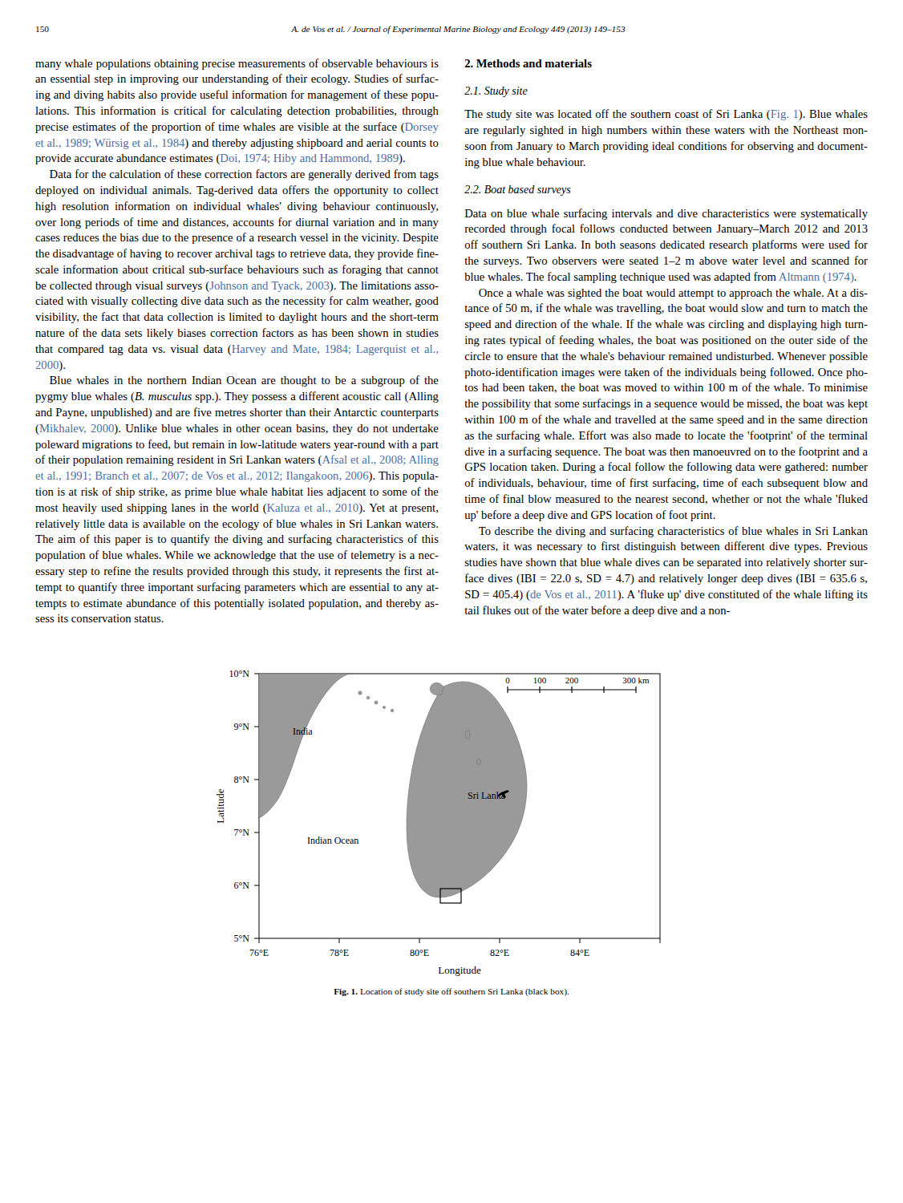150 A. de Vos et al. / Journal of Experimental Marine Biology and Ecology 449 (2013) 149–153
many whale populations obtaining precise measurements of observable behaviours is an essential step in improving our understanding of their ecology. Studies of surfacing and diving habits also provide useful information for management of these populations. This information is critical for calculating detection probabilities, through precise estimates of the proportion of time whales are visible at the surface (Dorsey et al., 1989; Würsig et al., 1984) and thereby adjusting shipboard and aerial counts to provide accurate abundance estimates (Doi, 1974; Hiby and Hammond, 1989).
Data for the calculation of these correction factors are generally derived from tags deployed on individual animals. Tag-derived data offers the opportunity to collect high resolution information on individual whales' diving behaviour continuously, over long periods of time and distances, accounts for diurnal variation and in many cases reduces the bias due to the presence of a research vessel in the vicinity. Despite the disadvantage of having to recover archival tags to retrieve data, they provide fine-scale information about critical sub-surface behaviours such as foraging that cannot be collected through visual surveys (Johnson and Tyack, 2003). The limitations associated with visually collecting dive data such as the necessity for calm weather, good visibility, the fact that data collection is limited to daylight hours and the short-term nature of the data sets likely biases correction factors as has been shown in studies that compared tag data vs. visual data (Harvey and Mate, 1984; Lagerquist et al., 2000).
Blue whales in the northern Indian Ocean are thought to be a subgroup of the pygmy blue whales (B. musculus spp.). They possess a different acoustic call (Alling and Payne, unpublished) and are five metres shorter than their Antarctic counterparts (Mikhalev, 2000). Unlike blue whales in other ocean basins, they do not undertake poleward migrations to feed, but remain in low-latitude waters year-round with a part of their population remaining resident in Sri Lankan waters (Afsal et al., 2008; Alling et al., 1991; Branch et al., 2007; de Vos et al., 2012; Ilangakoon, 2006). This population is at risk of ship strike, as prime blue whale habitat lies adjacent to some of the most heavily used shipping lanes in the world (Kaluza et al., 2010). Yet at present, relatively little data is available on the ecology of blue whales in Sri Lankan waters. The aim of this paper is to quantify the diving and surfacing characteristics of this population of blue whales. While we acknowledge that the use of telemetry is a necessary step to refine the results provided through this study, it represents the first attempt to quantify three important surfacing parameters which are essential to any attempts to estimate abundance of this potentially isolated population, and thereby assess its conservation status.
2. Methods and materials
2.1. Study site
The study site was located off the southern coast of Sri Lanka (Fig. 1). Blue whales are regularly sighted in high numbers within these waters with the Northeast monsoon from January to March providing ideal conditions for observing and documenting blue whale behaviour.
2.2. Boat based surveys
Data on blue whale surfacing intervals and dive characteristics were systematically recorded through focal follows conducted between January–March 2012 and 2013 off southern Sri Lanka. In both seasons dedicated research platforms were used for the surveys. Two observers were seated 1–2 m above water level and scanned for blue whales. The focal sampling technique used was adapted from Altmann (1974).
Once a whale was sighted the boat would attempt to approach the whale. At a distance of 50 m, if the whale was travelling, the boat would slow and turn to match the speed and direction of the whale. If the whale was circling and displaying high turning rates typical of feeding whales, the boat was positioned on the outer side of the circle to ensure that the whale's behaviour remained undisturbed. Whenever possible photo-identification images were taken of the individuals being followed. Once photos had been taken, the boat was moved to within 100 m of the whale. To minimise the possibility that some surfacings in a sequence would be missed, the boat was kept within 100 m of the whale and travelled at the same speed and in the same direction as the surfacing whale. Effort was also made to locate the 'footprint' of the terminal dive in a surfacing sequence. The boat was then manoeuvred on to the footprint and a GPS location taken. During a focal follow the following data were gathered: number of individuals, behaviour, time of first surfacing, time of each subsequent blow and time of final blow measured to the nearest second, whether or not the whale 'fluked up' before a deep dive and GPS location of foot print.
To describe the diving and surfacing characteristics of blue whales in Sri Lankan waters, it was necessary to first distinguish between different dive types. Previous studies have shown that blue whale dives can be separated into relatively shorter surface dives (IBI = 22.0 s, SD = 4.7) and relatively longer deep dives (IBI = 635.6 s, SD = 405.4) (de Vos et al., 2011). A 'fluke up' dive constituted of the whale lifting its tail flukes out of the water before a deep dive and a non-
0 100 200 300 km India Sri Lanka Indian Ocean 10°N 9°N 8°N 7°N 6°N 5°N 76°E 78°E 80°E 82°E 84°E Longitude Latitude
Fig. 1. Location of study site off southern Sri Lanka (black box).